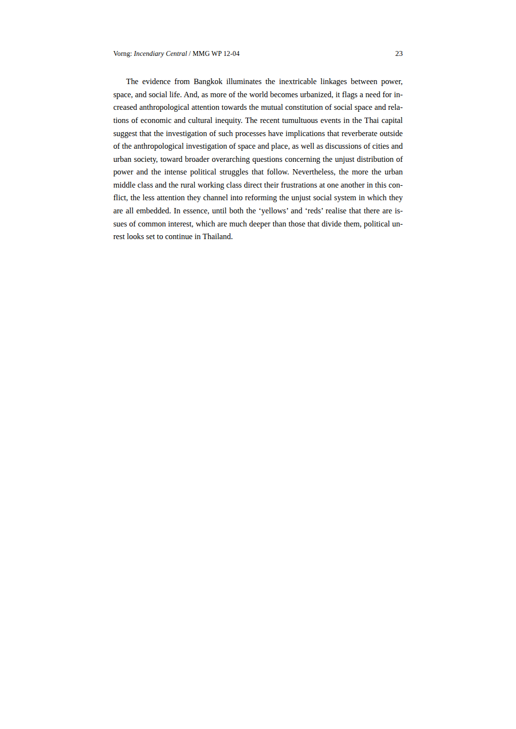Vorng: Incendiary Central / MMG WP 12-04 23
The evidence from Bangkok illuminates the inextricable linkages between power, space, and social life. And, as more of the world becomes urbanized, it flags a need for increased anthropological attention towards the mutual constitution of social space and relations of economic and cultural inequity. The recent tumultuous events in the Thai capital suggest that the investigation of such processes have implications that reverberate outside of the anthropological investigation of space and place, as well as discussions of cities and urban society, toward broader overarching questions concerning the unjust distribution of power and the intense political struggles that follow. Nevertheless, the more the urban middle class and the rural working class direct their frustrations at one another in this conflict, the less attention they channel into reforming the unjust social system in which they are all embedded. In essence, until both the ‘yellows’ and ‘reds’ realise that there are issues of common interest, which are much deeper than those that divide them, political unrest looks set to continue in Thailand.